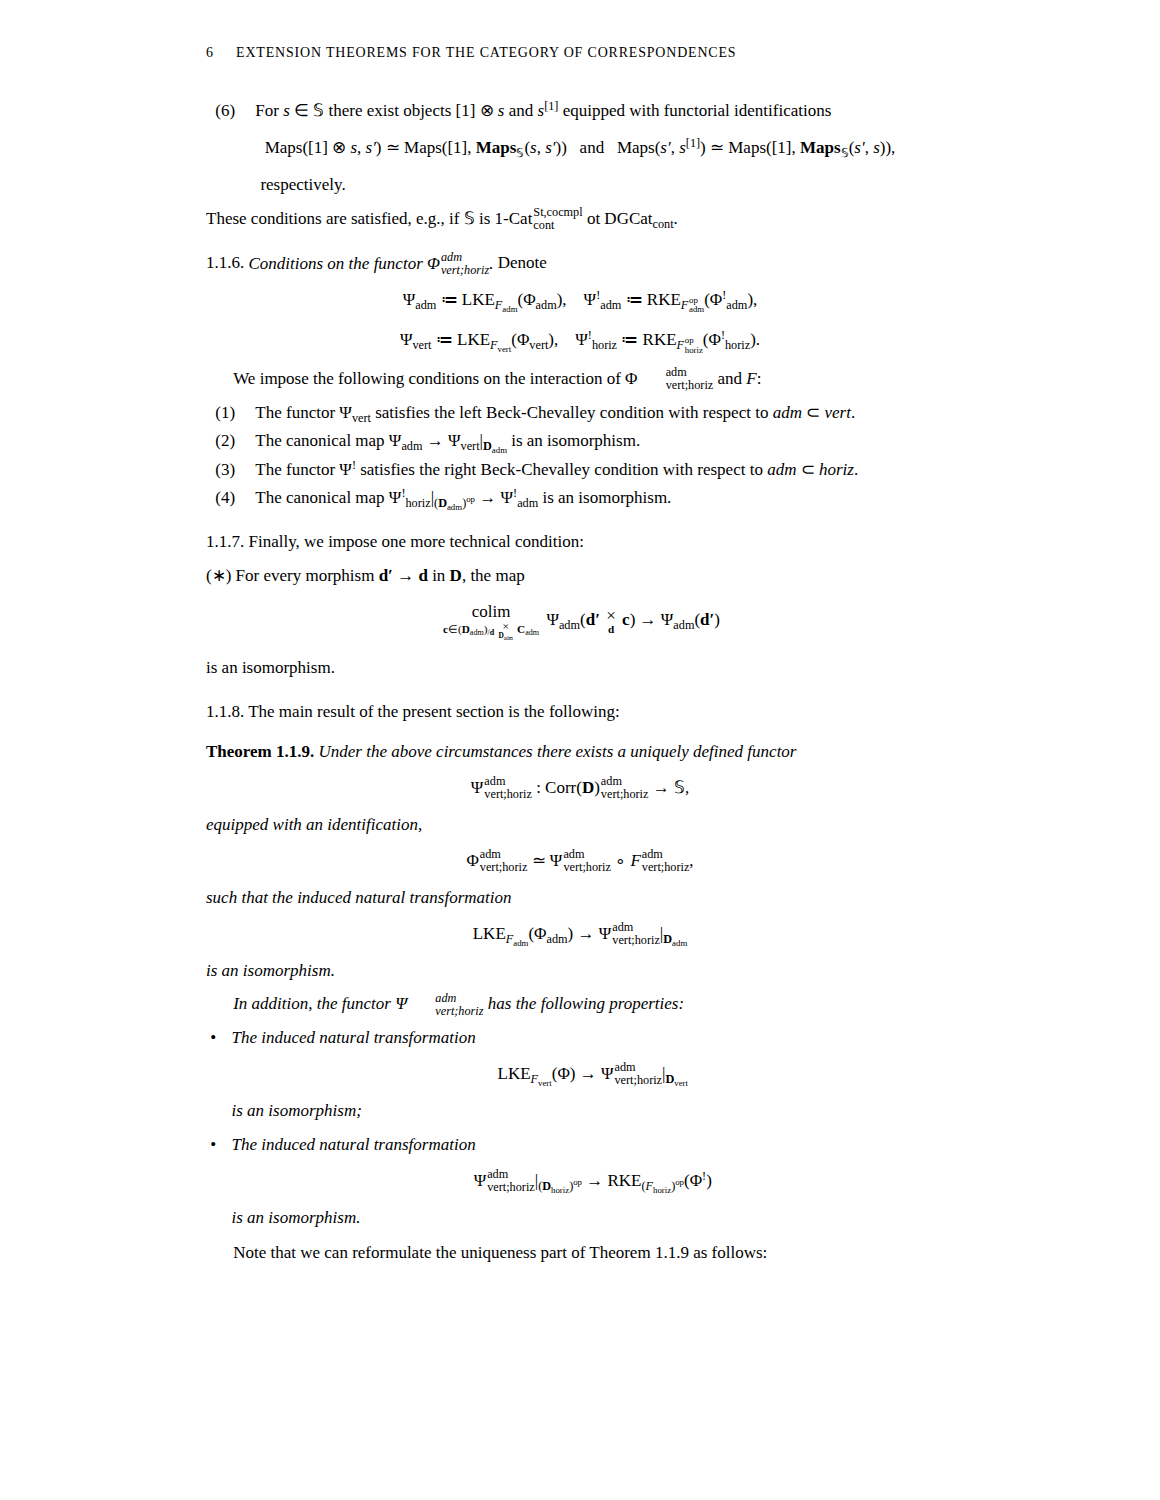6 Extension theorems for the category of correspondences
(6) For s ∈ 𝕊 there exist objects [1] ⊗ s and s[1] equipped with functorial identifications
Maps([1] ⊗ s, s′) ≃ Maps([1], Maps𝕊(s, s′)) and Maps(s′, s[1]) ≃ Maps([1], Maps𝕊(s′, s)),
respectively.
These conditions are satisfied, e.g., if 𝕊 is 1-CatSt,cocmpl cont ot DGCatcont.
1.1.6. Conditions on the functor Φadm vert;horiz. Denote
Ψadm ≔ LKEFadm(Φadm), Ψ!adm ≔ RKEFop adm(Φ!adm),
Ψvert ≔ LKEFvert(Φvert), Ψ!horiz ≔ RKEFop horiz(Φ!horiz).
We impose the following conditions on the interaction of Φadm vert;horiz and F:
(1) The functor Ψvert satisfies the left Beck-Chevalley condition with respect to adm ⊂ vert.
(2) The canonical map Ψadm → Ψvert|Dadm is an isomorphism.
(3) The functor Ψ! satisfies the right Beck-Chevalley condition with respect to adm ⊂ horiz.
(4) The canonical map Ψ!horiz|(Dadm)op → Ψ!adm is an isomorphism.
1.1.7. Finally, we impose one more technical condition:
(∗) For every morphism d′ → d in D, the map
colim c∈(Dadm)/d ×Dadm Cadm Ψadm(d′ ×d c) → Ψadm(d′)
is an isomorphism.
1.1.8. The main result of the present section is the following:
Theorem 1.1.9. Under the above circumstances there exists a uniquely defined functor
Ψadm vert;horiz : Corr(D)adm vert;horiz → 𝕊,
equipped with an identification,
Φadm vert;horiz ≃ Ψadm vert;horiz ∘ Fadm vert;horiz,
such that the induced natural transformation
LKEFadm(Φadm) → Ψadm vert;horiz|Dadm
is an isomorphism.
In addition, the functor Ψadm vert;horiz has the following properties:
The induced natural transformation
LKEFvert(Φ) → Ψadm vert;horiz|Dvert
is an isomorphism;
The induced natural transformation
Ψadm vert;horiz|(Dhoriz)op → RKE(Fhoriz)op(Φ!)
is an isomorphism.
Note that we can reformulate the uniqueness part of Theorem 1.1.9 as follows: